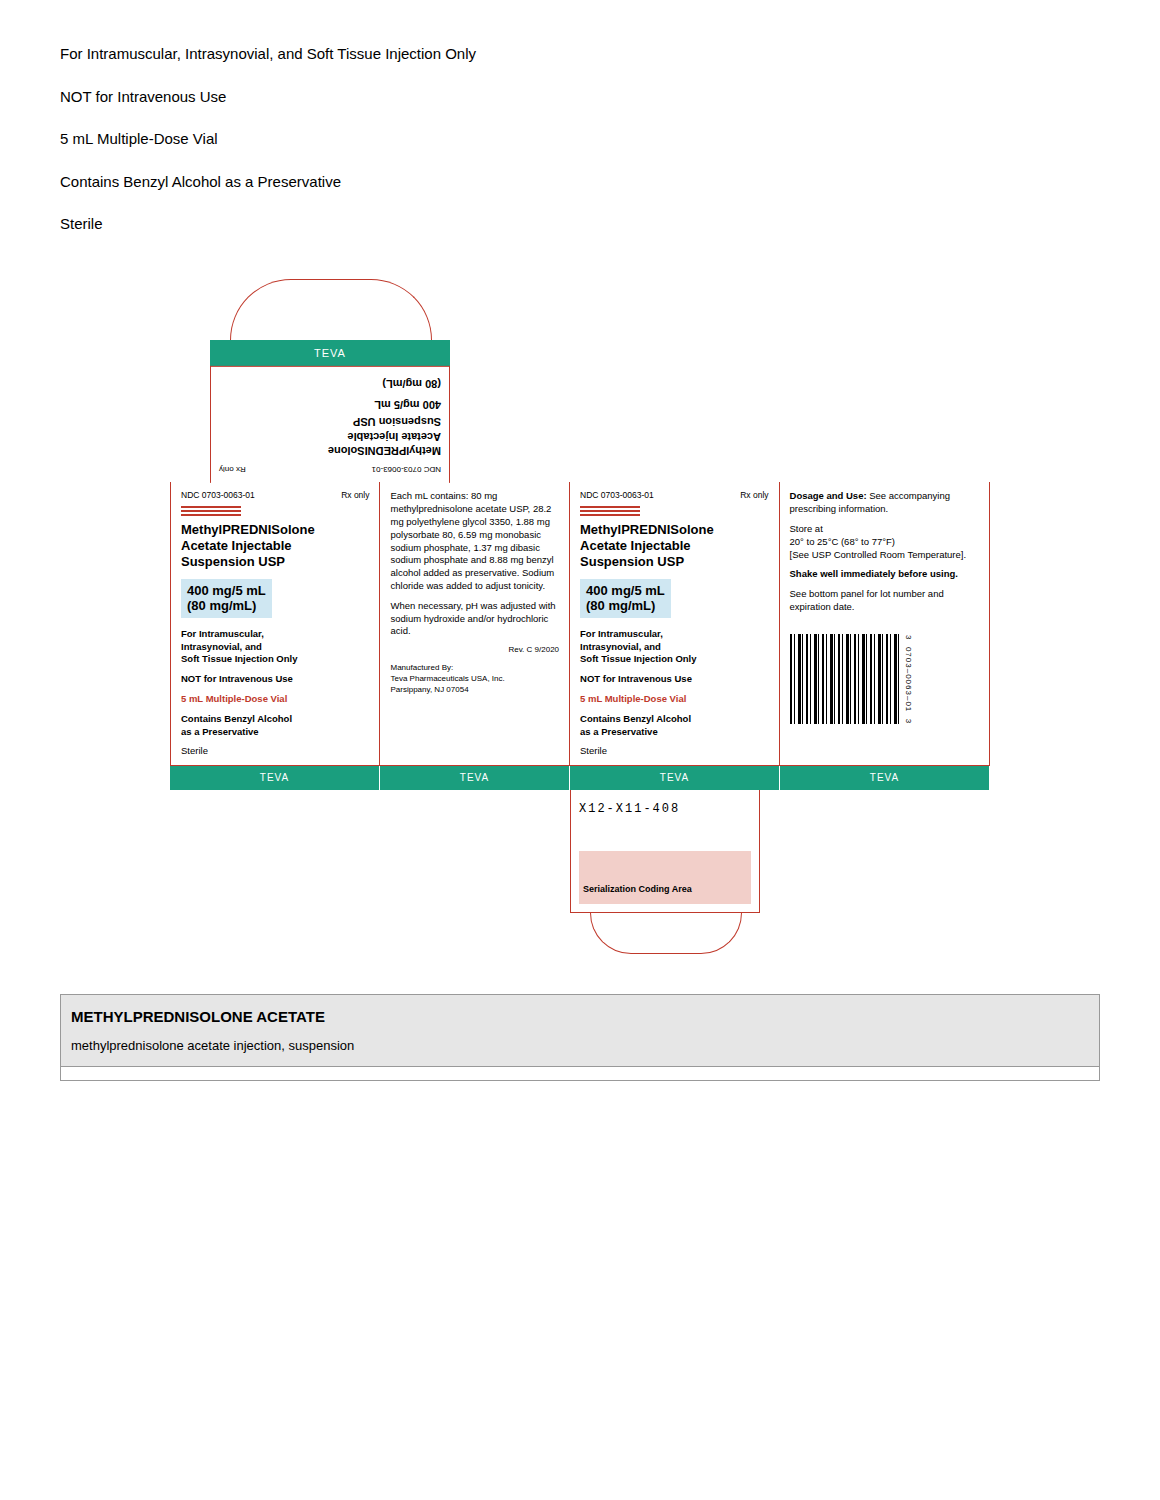For Intramuscular, Intrasynovial, and Soft Tissue Injection Only
NOT for Intravenous Use
5 mL Multiple-Dose Vial
Contains Benzyl Alcohol as a Preservative
Sterile
TEVA
NDC 0703-0063-01 Rx only
MethylPREDNISolone
Acetate Injectable
Suspension USP
400 mg/5 mL
(80 mg/mL)
NDC 0703-0063-01 Rx only
MethylPREDNISolone
Acetate Injectable
Suspension USP
400 mg/5 mL
(80 mg/mL)
For Intramuscular,
Intrasynovial, and
Soft Tissue Injection Only
NOT for Intravenous Use
5 mL Multiple-Dose Vial
Contains Benzyl Alcohol
as a Preservative
Sterile
Each mL contains: 80 mg methylprednisolone acetate USP, 28.2 mg polyethylene glycol 3350, 1.88 mg polysorbate 80, 6.59 mg monobasic sodium phosphate, 1.37 mg dibasic sodium phosphate and 8.88 mg benzyl alcohol added as preservative. Sodium chloride was added to adjust tonicity.
When necessary, pH was adjusted with sodium hydroxide and/or hydrochloric acid.
Rev. C 9/2020
Manufactured By:
Teva Pharmaceuticals USA, Inc.
Parsippany, NJ 07054
NDC 0703-0063-01 Rx only
MethylPREDNISolone
Acetate Injectable
Suspension USP
400 mg/5 mL
(80 mg/mL)
For Intramuscular,
Intrasynovial, and
Soft Tissue Injection Only
NOT for Intravenous Use
5 mL Multiple-Dose Vial
Contains Benzyl Alcohol
as a Preservative
Sterile
Dosage and Use: See accompanying prescribing information.
Store at
20° to 25°C (68° to 77°F)
[See USP Controlled Room Temperature].
Shake well immediately before using.
See bottom panel for lot number and expiration date.
3 0703–0063–01 3
TEVA
TEVA
TEVA
TEVA
X12-X11-408
Serialization Coding Area
METHYLPREDNISOLONE ACETATE
methylprednisolone acetate injection, suspension